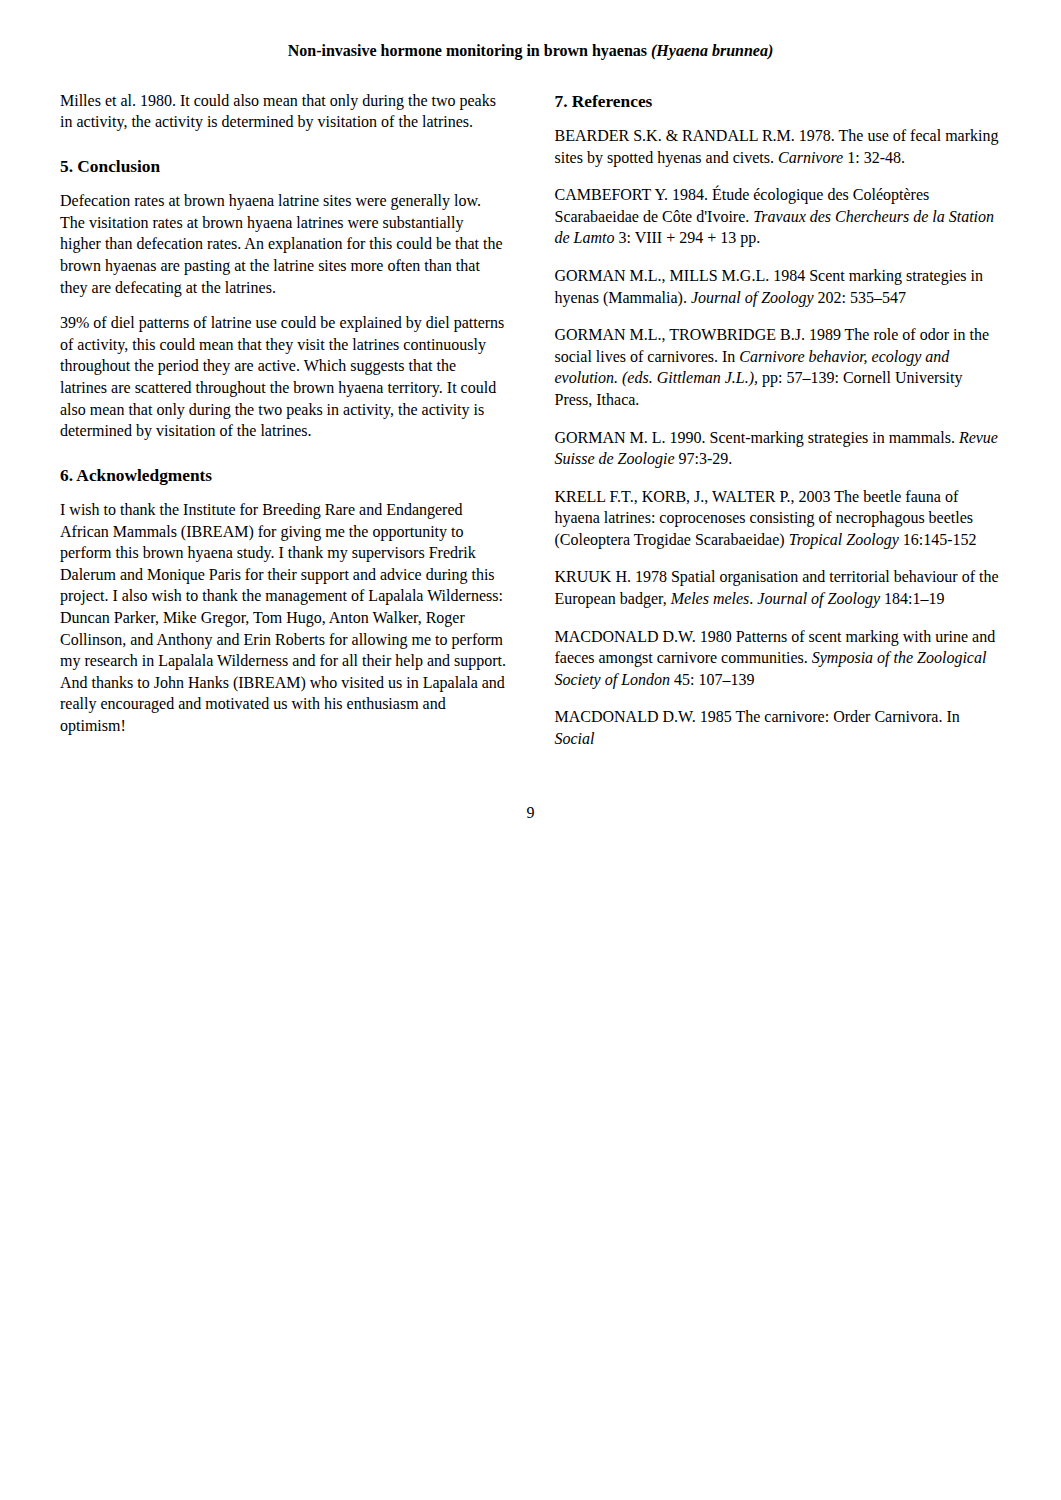Non-invasive hormone monitoring in brown hyaenas (Hyaena brunnea)
Milles et al. 1980. It could also mean that only during the two peaks in activity, the activity is determined by visitation of the latrines.
5. Conclusion
Defecation rates at brown hyaena latrine sites were generally low. The visitation rates at brown hyaena latrines were substantially higher than defecation rates. An explanation for this could be that the brown hyaenas are pasting at the latrine sites more often than that they are defecating at the latrines.
39% of diel patterns of latrine use could be explained by diel patterns of activity, this could mean that they visit the latrines continuously throughout the period they are active. Which suggests that the latrines are scattered throughout the brown hyaena territory. It could also mean that only during the two peaks in activity, the activity is determined by visitation of the latrines.
6. Acknowledgments
I wish to thank the Institute for Breeding Rare and Endangered African Mammals (IBREAM) for giving me the opportunity to perform this brown hyaena study. I thank my supervisors Fredrik Dalerum and Monique Paris for their support and advice during this project. I also wish to thank the management of Lapalala Wilderness: Duncan Parker, Mike Gregor, Tom Hugo, Anton Walker, Roger Collinson, and Anthony and Erin Roberts for allowing me to perform my research in Lapalala Wilderness and for all their help and support. And thanks to John Hanks (IBREAM) who visited us in Lapalala and really encouraged and motivated us with his enthusiasm and optimism!
7. References
BEARDER S.K. & RANDALL R.M. 1978. The use of fecal marking sites by spotted hyenas and civets. Carnivore 1: 32-48.
CAMBEFORT Y. 1984. Étude écologique des Coléoptères Scarabaeidae de Côte d'Ivoire. Travaux des Chercheurs de la Station de Lamto 3: VIII + 294 + 13 pp.
GORMAN M.L., MILLS M.G.L. 1984 Scent marking strategies in hyenas (Mammalia). Journal of Zoology 202: 535–547
GORMAN M.L., TROWBRIDGE B.J. 1989 The role of odor in the social lives of carnivores. In Carnivore behavior, ecology and evolution. (eds. Gittleman J.L.), pp: 57–139: Cornell University Press, Ithaca.
GORMAN M. L. 1990. Scent-marking strategies in mammals. Revue Suisse de Zoologie 97:3-29.
KRELL F.T., KORB, J., WALTER P., 2003 The beetle fauna of hyaena latrines: coprocenoses consisting of necrophagous beetles (Coleoptera Trogidae Scarabaeidae) Tropical Zoology 16:145-152
KRUUK H. 1978 Spatial organisation and territorial behaviour of the European badger, Meles meles. Journal of Zoology 184:1–19
MACDONALD D.W. 1980 Patterns of scent marking with urine and faeces amongst carnivore communities. Symposia of the Zoological Society of London 45: 107–139
MACDONALD D.W. 1985 The carnivore: Order Carnivora. In Social
9